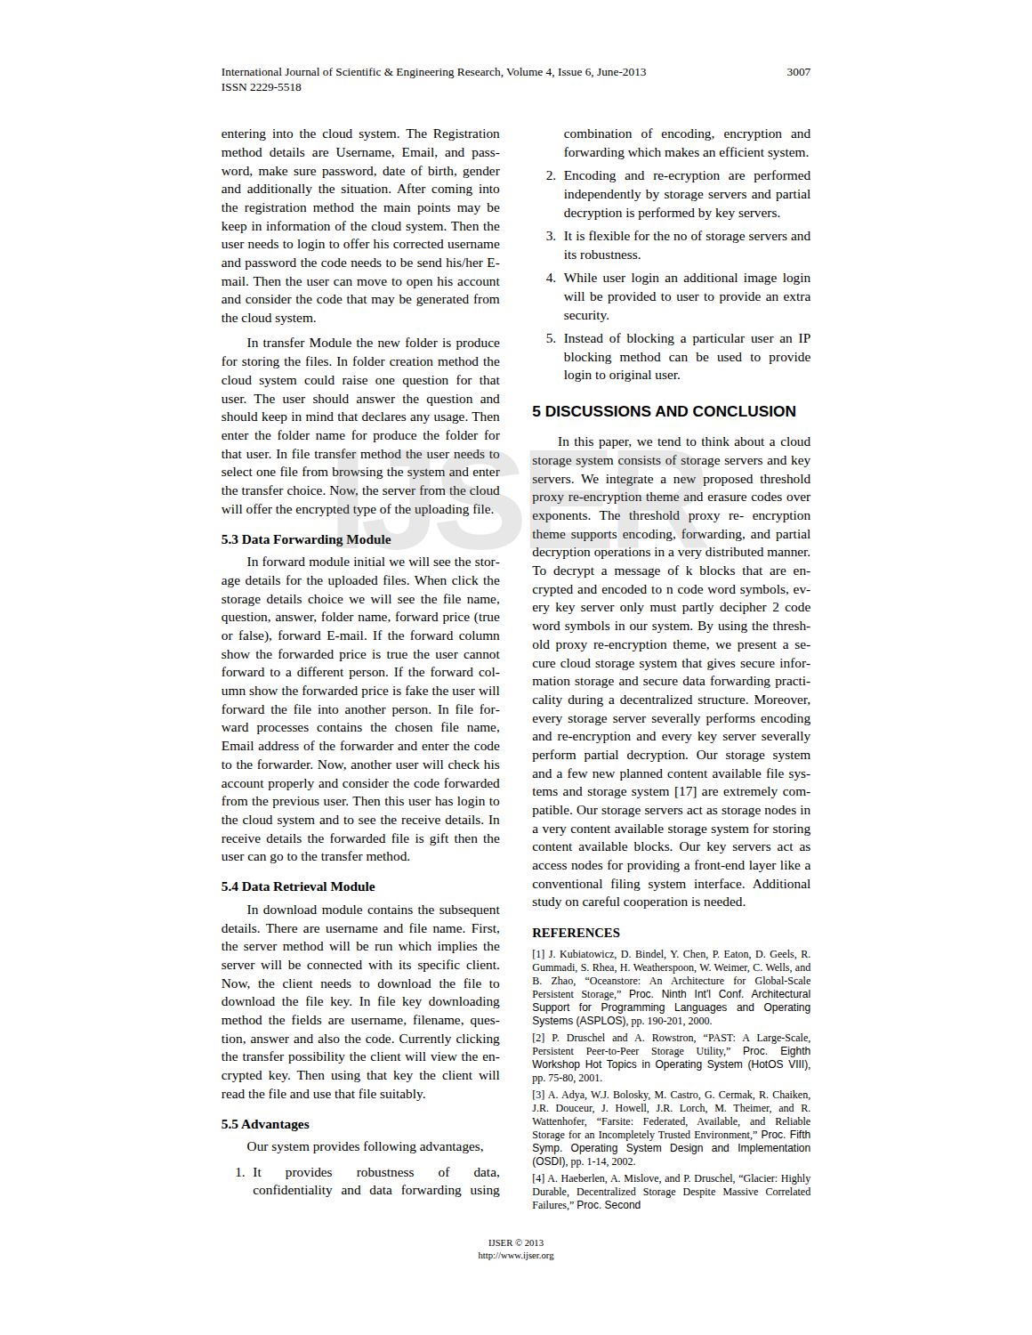International Journal of Scientific & Engineering Research, Volume 4, Issue 6, June-2013
3007
ISSN 2229-5518
IJSER
entering into the cloud system. The Registration method details are Username, Email, and password, make sure password, date of birth, gender and additionally the situation. After coming into the registration method the main points may be keep in information of the cloud system. Then the user needs to login to offer his corrected username and password the code needs to be send his/her E-mail. Then the user can move to open his account and consider the code that may be generated from the cloud system.
In transfer Module the new folder is produce for storing the files. In folder creation method the cloud system could raise one question for that user. The user should answer the question and should keep in mind that declares any usage. Then enter the folder name for produce the folder for that user. In file transfer method the user needs to select one file from browsing the system and enter the transfer choice. Now, the server from the cloud will offer the encrypted type of the uploading file.
5.3 Data Forwarding Module
In forward module initial we will see the storage details for the uploaded files. When click the storage details choice we will see the file name, question, answer, folder name, forward price (true or false), forward E-mail. If the forward column show the forwarded price is true the user cannot forward to a different person. If the forward column show the forwarded price is fake the user will forward the file into another person. In file forward processes contains the chosen file name, Email address of the forwarder and enter the code to the forwarder. Now, another user will check his account properly and consider the code forwarded from the previous user. Then this user has login to the cloud system and to see the receive details. In receive details the forwarded file is gift then the user can go to the transfer method.
5.4 Data Retrieval Module
In download module contains the subsequent details. There are username and file name. First, the server method will be run which implies the server will be connected with its specific client. Now, the client needs to download the file to download the file key. In file key downloading method the fields are username, filename, question, answer and also the code. Currently clicking the transfer possibility the client will view the encrypted key. Then using that key the client will read the file and use that file suitably.
5.5 Advantages
Our system provides following advantages,
It provides robustness of data, confidentiality and data forwarding using combination of encoding, encryption and forwarding which makes an efficient system.
Encoding and re-ecryption are performed independently by storage servers and partial decryption is performed by key servers.
It is flexible for the no of storage servers and its robustness.
While user login an additional image login will be provided to user to provide an extra security.
Instead of blocking a particular user an IP blocking method can be used to provide login to original user.
5 DISCUSSIONS AND CONCLUSION
In this paper, we tend to think about a cloud storage system consists of storage servers and key servers. We integrate a new proposed threshold proxy re-encryption theme and erasure codes over exponents. The threshold proxy re- encryption theme supports encoding, forwarding, and partial decryption operations in a very distributed manner. To decrypt a message of k blocks that are encrypted and encoded to n code word symbols, every key server only must partly decipher 2 code word symbols in our system. By using the threshold proxy re-encryption theme, we present a secure cloud storage system that gives secure information storage and secure data forwarding practicality during a decentralized structure. Moreover, every storage server severally performs encoding and re-encryption and every key server severally perform partial decryption. Our storage system and a few new planned content available file systems and storage system [17] are extremely compatible. Our storage servers act as storage nodes in a very content available storage system for storing content available blocks. Our key servers act as access nodes for providing a front-end layer like a conventional filing system interface. Additional study on careful cooperation is needed.
REFERENCES
[1] J. Kubiatowicz, D. Bindel, Y. Chen, P. Eaton, D. Geels, R. Gummadi, S. Rhea, H. Weatherspoon, W. Weimer, C. Wells, and B. Zhao, “Oceanstore: An Architecture for Global-Scale Persistent Storage,” Proc. Ninth Int'l Conf. Architectural Support for Programming Languages and Operating Systems (ASPLOS), pp. 190-201, 2000.
[2] P. Druschel and A. Rowstron, “PAST: A Large-Scale, Persistent Peer-to-Peer Storage Utility,” Proc. Eighth Workshop Hot Topics in Operating System (HotOS VIII), pp. 75-80, 2001.
[3] A. Adya, W.J. Bolosky, M. Castro, G. Cermak, R. Chaiken, J.R. Douceur, J. Howell, J.R. Lorch, M. Theimer, and R. Wattenhofer, “Farsite: Federated, Available, and Reliable Storage for an Incompletely Trusted Environment,” Proc. Fifth Symp. Operating System Design and Implementation (OSDI), pp. 1-14, 2002.
[4] A. Haeberlen, A. Mislove, and P. Druschel, “Glacier: Highly Durable, Decentralized Storage Despite Massive Correlated Failures,” Proc. Second
IJSER © 2013
http://www.ijser.org